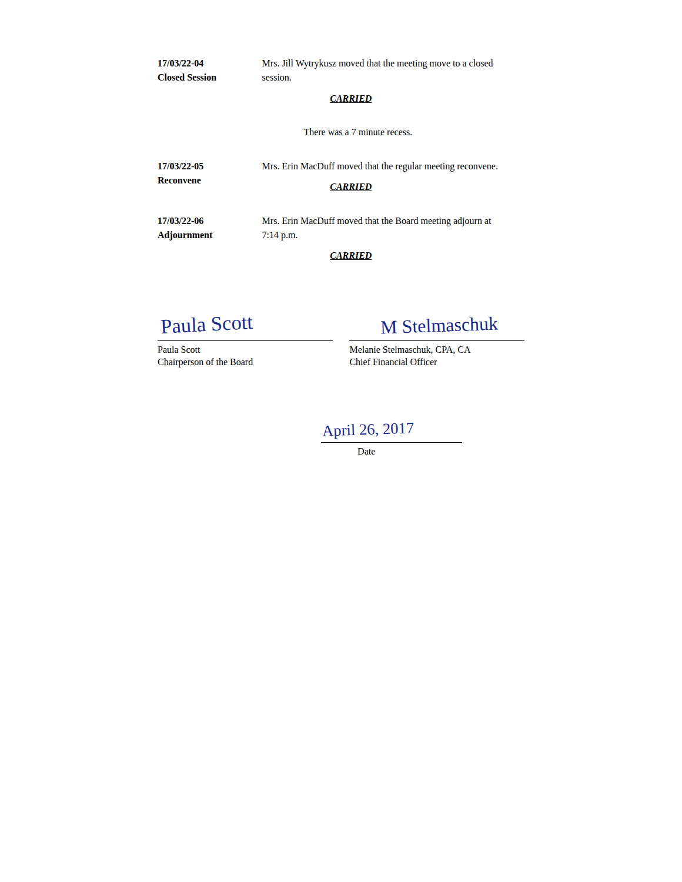17/03/22-04
Closed Session
Mrs. Jill Wytrykusz moved that the meeting move to a closed session.
CARRIED
There was a 7 minute recess.
17/03/22-05
Reconvene
Mrs. Erin MacDuff moved that the regular meeting reconvene.
CARRIED
17/03/22-06
Adjournment
Mrs. Erin MacDuff moved that the Board meeting adjourn at 7:14 p.m.
CARRIED
Paula Scott
Paula Scott
Chairperson of the Board
M Stelmaschuk
Melanie Stelmaschuk, CPA, CA
Chief Financial Officer
April 26, 2017
Date